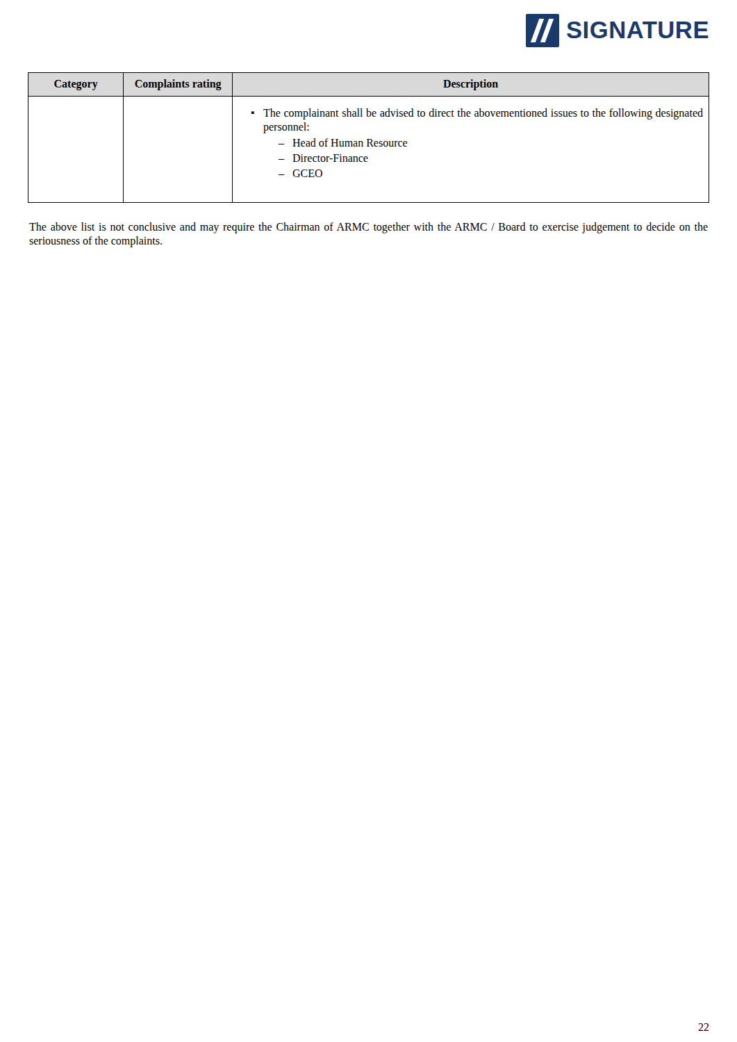SIGNATURE
| Category | Complaints rating | Description |
| --- | --- | --- |
| | | The complainant shall be advised to direct the abovementioned issues to the following designated personnel: Head of Human Resource Director-Finance GCEO |
The above list is not conclusive and may require the Chairman of ARMC together with the ARMC / Board to exercise judgement to decide on the seriousness of the complaints.
22